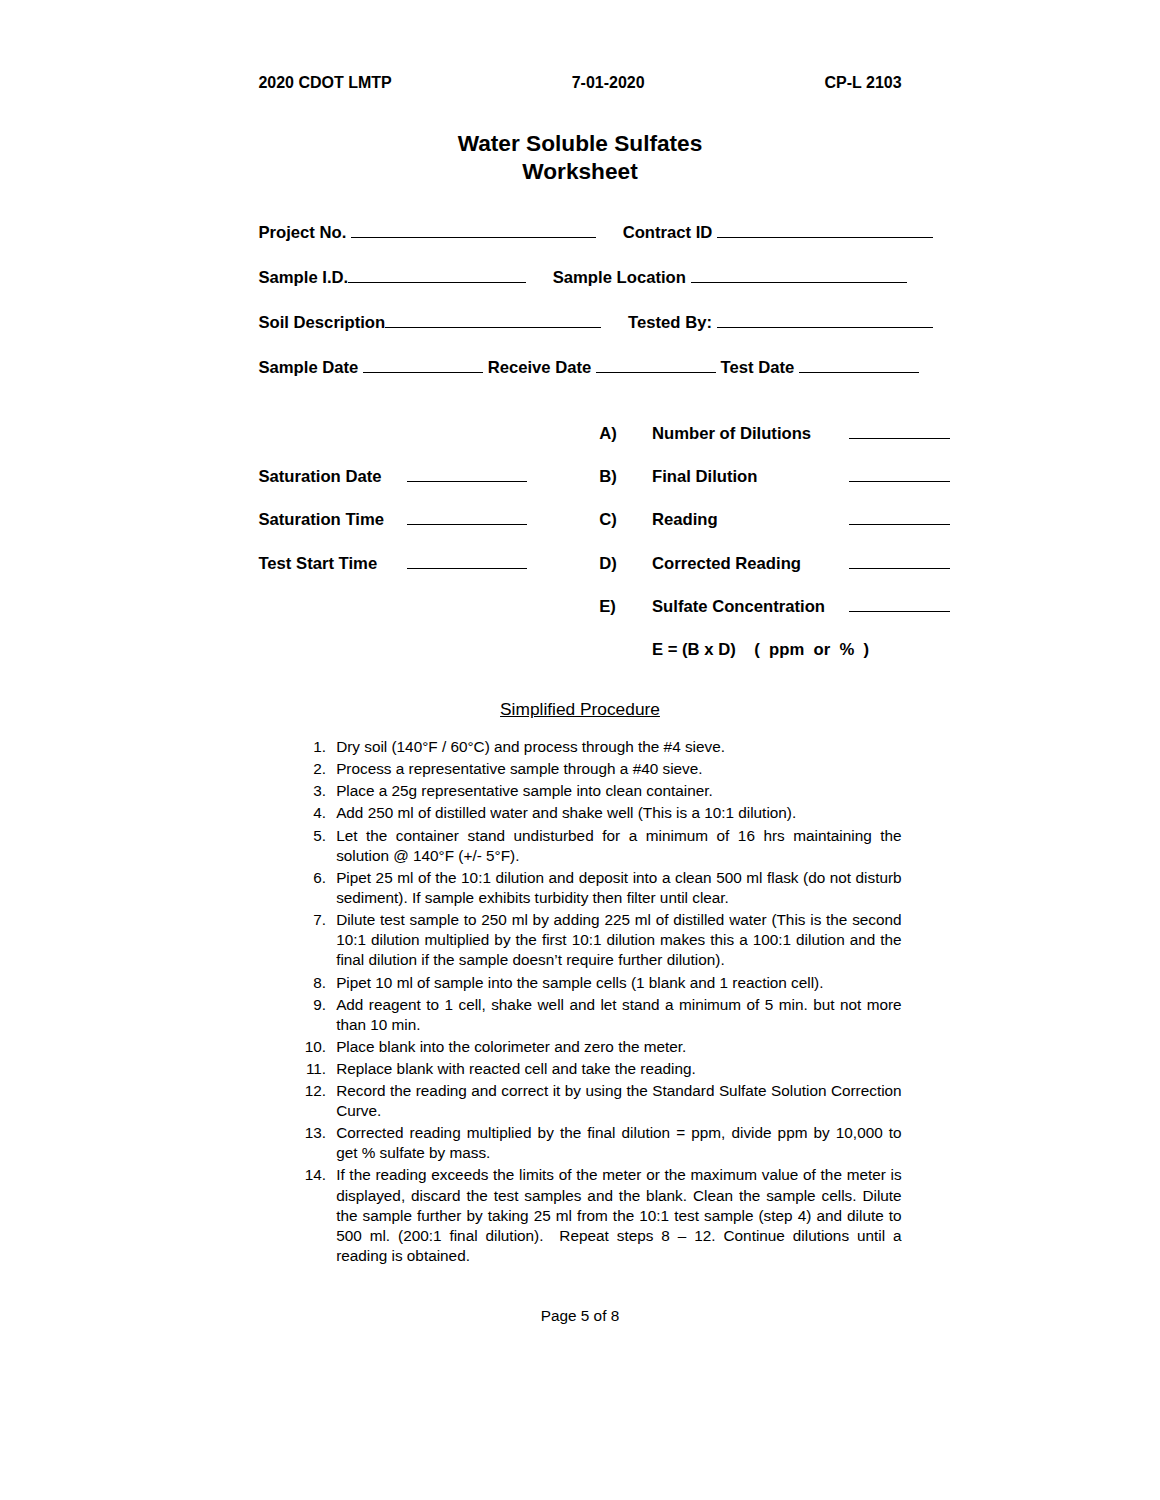2020 CDOT LMTP
7-01-2020
CP-L 2103
Water Soluble Sulfates
Worksheet
Project No. Contract ID
Sample I.D. Sample Location
Soil Description Tested By:
Sample Date Receive Date Test Date
Saturation Date
Saturation Time
Test Start Time
A) Number of Dilutions
B) Final Dilution
C) Reading
D) Corrected Reading
E) Sulfate Concentration
E = (B x D) ( ppm or % )
Simplified Procedure
Dry soil (140°F / 60°C) and process through the #4 sieve.
Process a representative sample through a #40 sieve.
Place a 25g representative sample into clean container.
Add 250 ml of distilled water and shake well (This is a 10:1 dilution).
Let the container stand undisturbed for a minimum of 16 hrs maintaining the solution @ 140°F (+/- 5°F).
Pipet 25 ml of the 10:1 dilution and deposit into a clean 500 ml flask (do not disturb sediment). If sample exhibits turbidity then filter until clear.
Dilute test sample to 250 ml by adding 225 ml of distilled water (This is the second 10:1 dilution multiplied by the first 10:1 dilution makes this a 100:1 dilution and the final dilution if the sample doesn’t require further dilution).
Pipet 10 ml of sample into the sample cells (1 blank and 1 reaction cell).
Add reagent to 1 cell, shake well and let stand a minimum of 5 min. but not more than 10 min.
Place blank into the colorimeter and zero the meter.
Replace blank with reacted cell and take the reading.
Record the reading and correct it by using the Standard Sulfate Solution Correction Curve.
Corrected reading multiplied by the final dilution = ppm, divide ppm by 10,000 to get % sulfate by mass.
If the reading exceeds the limits of the meter or the maximum value of the meter is displayed, discard the test samples and the blank. Clean the sample cells. Dilute the sample further by taking 25 ml from the 10:1 test sample (step 4) and dilute to 500 ml. (200:1 final dilution). Repeat steps 8 – 12. Continue dilutions until a reading is obtained.
Page 5 of 8